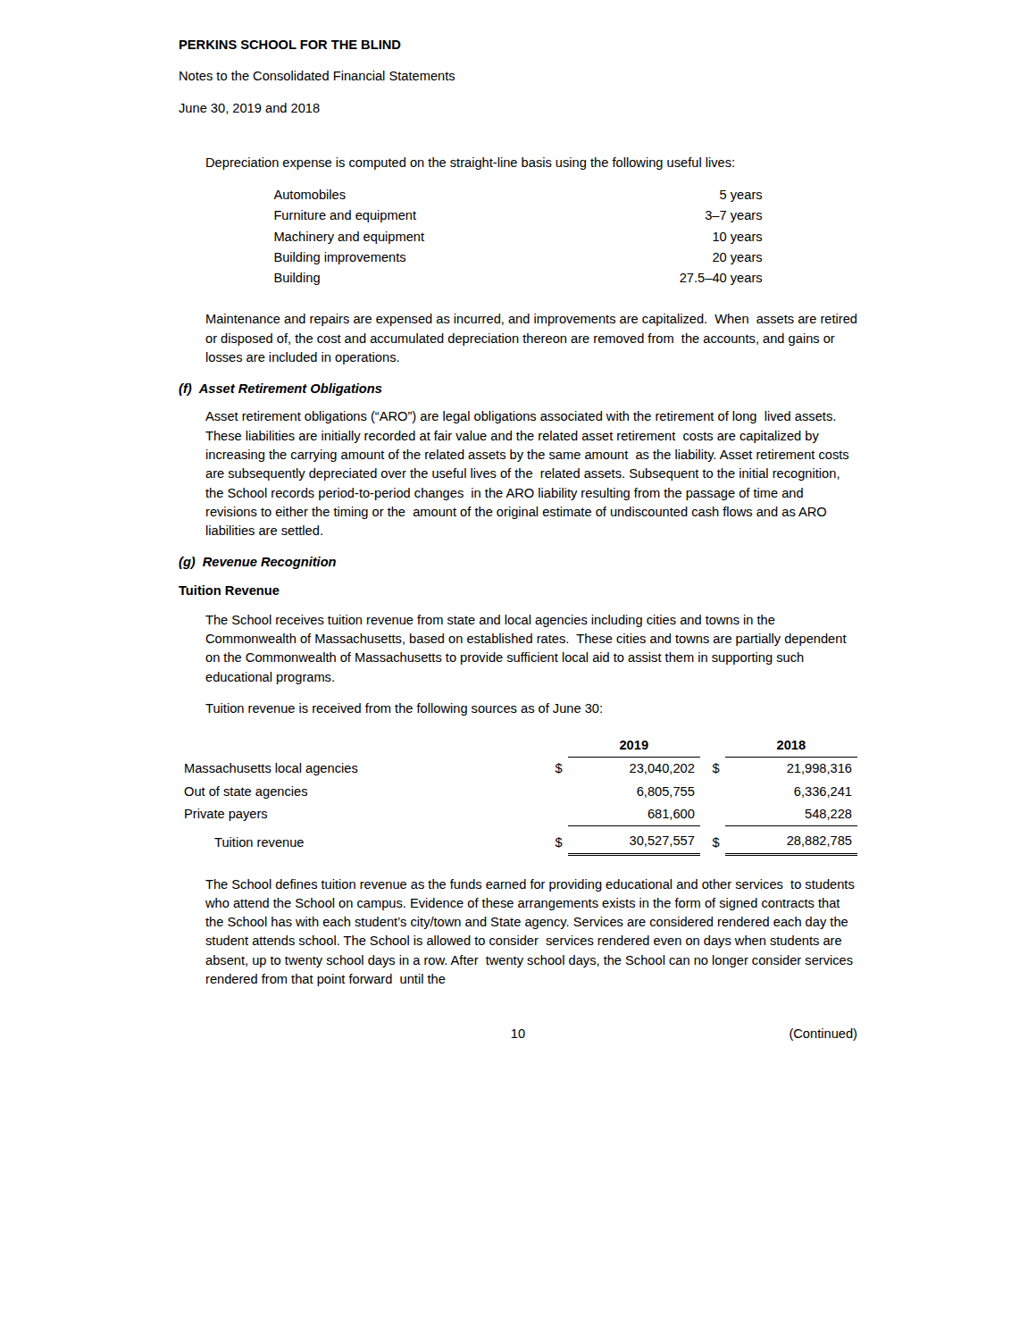PERKINS SCHOOL FOR THE BLIND
Notes to the Consolidated Financial Statements
June 30, 2019 and 2018
Depreciation expense is computed on the straight-line basis using the following useful lives:
| Automobiles | 5 years |
| Furniture and equipment | 3–7 years |
| Machinery and equipment | 10 years |
| Building improvements | 20 years |
| Building | 27.5–40 years |
Maintenance and repairs are expensed as incurred, and improvements are capitalized. When assets are retired or disposed of, the cost and accumulated depreciation thereon are removed from the accounts, and gains or losses are included in operations.
(f) Asset Retirement Obligations
Asset retirement obligations (“ARO”) are legal obligations associated with the retirement of long lived assets. These liabilities are initially recorded at fair value and the related asset retirement costs are capitalized by increasing the carrying amount of the related assets by the same amount as the liability. Asset retirement costs are subsequently depreciated over the useful lives of the related assets. Subsequent to the initial recognition, the School records period-to-period changes in the ARO liability resulting from the passage of time and revisions to either the timing or the amount of the original estimate of undiscounted cash flows and as ARO liabilities are settled.
(g) Revenue Recognition
Tuition Revenue
The School receives tuition revenue from state and local agencies including cities and towns in the Commonwealth of Massachusetts, based on established rates. These cities and towns are partially dependent on the Commonwealth of Massachusetts to provide sufficient local aid to assist them in supporting such educational programs.
Tuition revenue is received from the following sources as of June 30:
| | | 2019 | | 2018 |
| --- | --- | --- | --- | --- |
| Massachusetts local agencies | $ | 23,040,202 | $ | 21,998,316 |
| Out of state agencies | | 6,805,755 | | 6,336,241 |
| Private payers | | 681,600 | | 548,228 |
| Tuition revenue | $ | 30,527,557 | $ | 28,882,785 |
The School defines tuition revenue as the funds earned for providing educational and other services to students who attend the School on campus. Evidence of these arrangements exists in the form of signed contracts that the School has with each student’s city/town and State agency. Services are considered rendered each day the student attends school. The School is allowed to consider services rendered even on days when students are absent, up to twenty school days in a row. After twenty school days, the School can no longer consider services rendered from that point forward until the
10
(Continued)